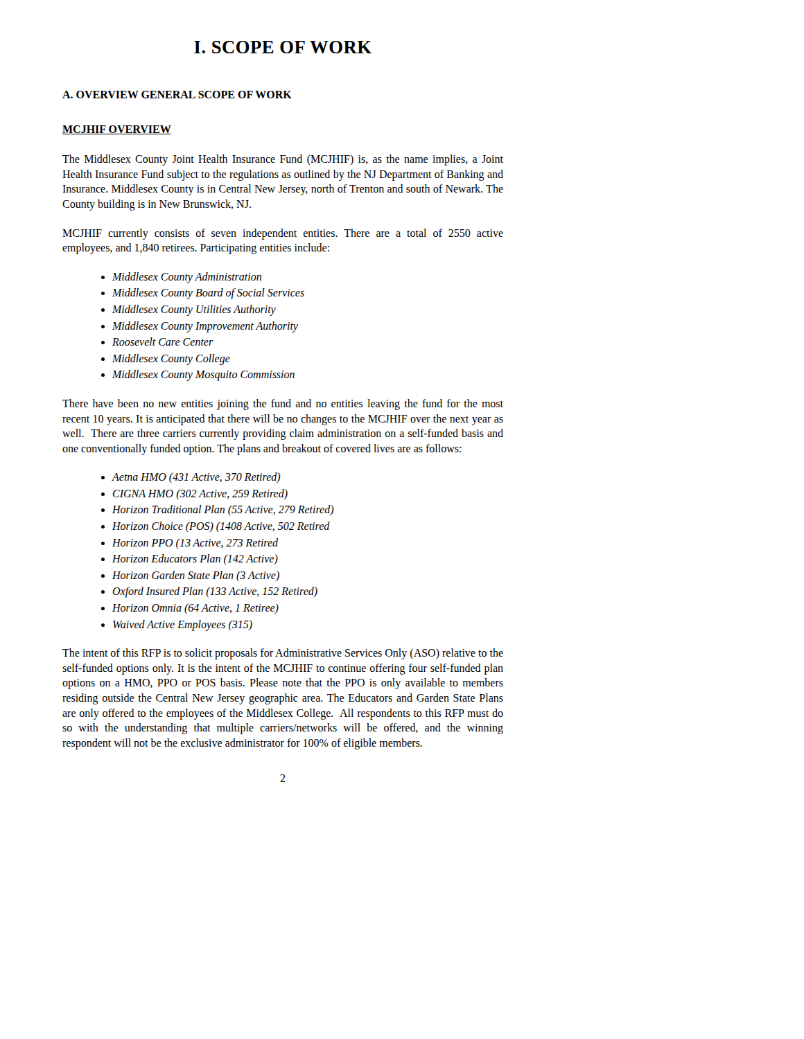I. SCOPE OF WORK
A. OVERVIEW GENERAL SCOPE OF WORK
MCJHIF OVERVIEW
The Middlesex County Joint Health Insurance Fund (MCJHIF) is, as the name implies, a Joint Health Insurance Fund subject to the regulations as outlined by the NJ Department of Banking and Insurance. Middlesex County is in Central New Jersey, north of Trenton and south of Newark. The County building is in New Brunswick, NJ.
MCJHIF currently consists of seven independent entities. There are a total of 2550 active employees, and 1,840 retirees. Participating entities include:
Middlesex County Administration
Middlesex County Board of Social Services
Middlesex County Utilities Authority
Middlesex County Improvement Authority
Roosevelt Care Center
Middlesex County College
Middlesex County Mosquito Commission
There have been no new entities joining the fund and no entities leaving the fund for the most recent 10 years. It is anticipated that there will be no changes to the MCJHIF over the next year as well. There are three carriers currently providing claim administration on a self-funded basis and one conventionally funded option. The plans and breakout of covered lives are as follows:
Aetna HMO (431 Active, 370 Retired)
CIGNA HMO (302 Active, 259 Retired)
Horizon Traditional Plan (55 Active, 279 Retired)
Horizon Choice (POS) (1408 Active, 502 Retired
Horizon PPO (13 Active, 273 Retired
Horizon Educators Plan (142 Active)
Horizon Garden State Plan (3 Active)
Oxford Insured Plan (133 Active, 152 Retired)
Horizon Omnia (64 Active, 1 Retiree)
Waived Active Employees (315)
The intent of this RFP is to solicit proposals for Administrative Services Only (ASO) relative to the self-funded options only. It is the intent of the MCJHIF to continue offering four self-funded plan options on a HMO, PPO or POS basis. Please note that the PPO is only available to members residing outside the Central New Jersey geographic area. The Educators and Garden State Plans are only offered to the employees of the Middlesex College. All respondents to this RFP must do so with the understanding that multiple carriers/networks will be offered, and the winning respondent will not be the exclusive administrator for 100% of eligible members.
2